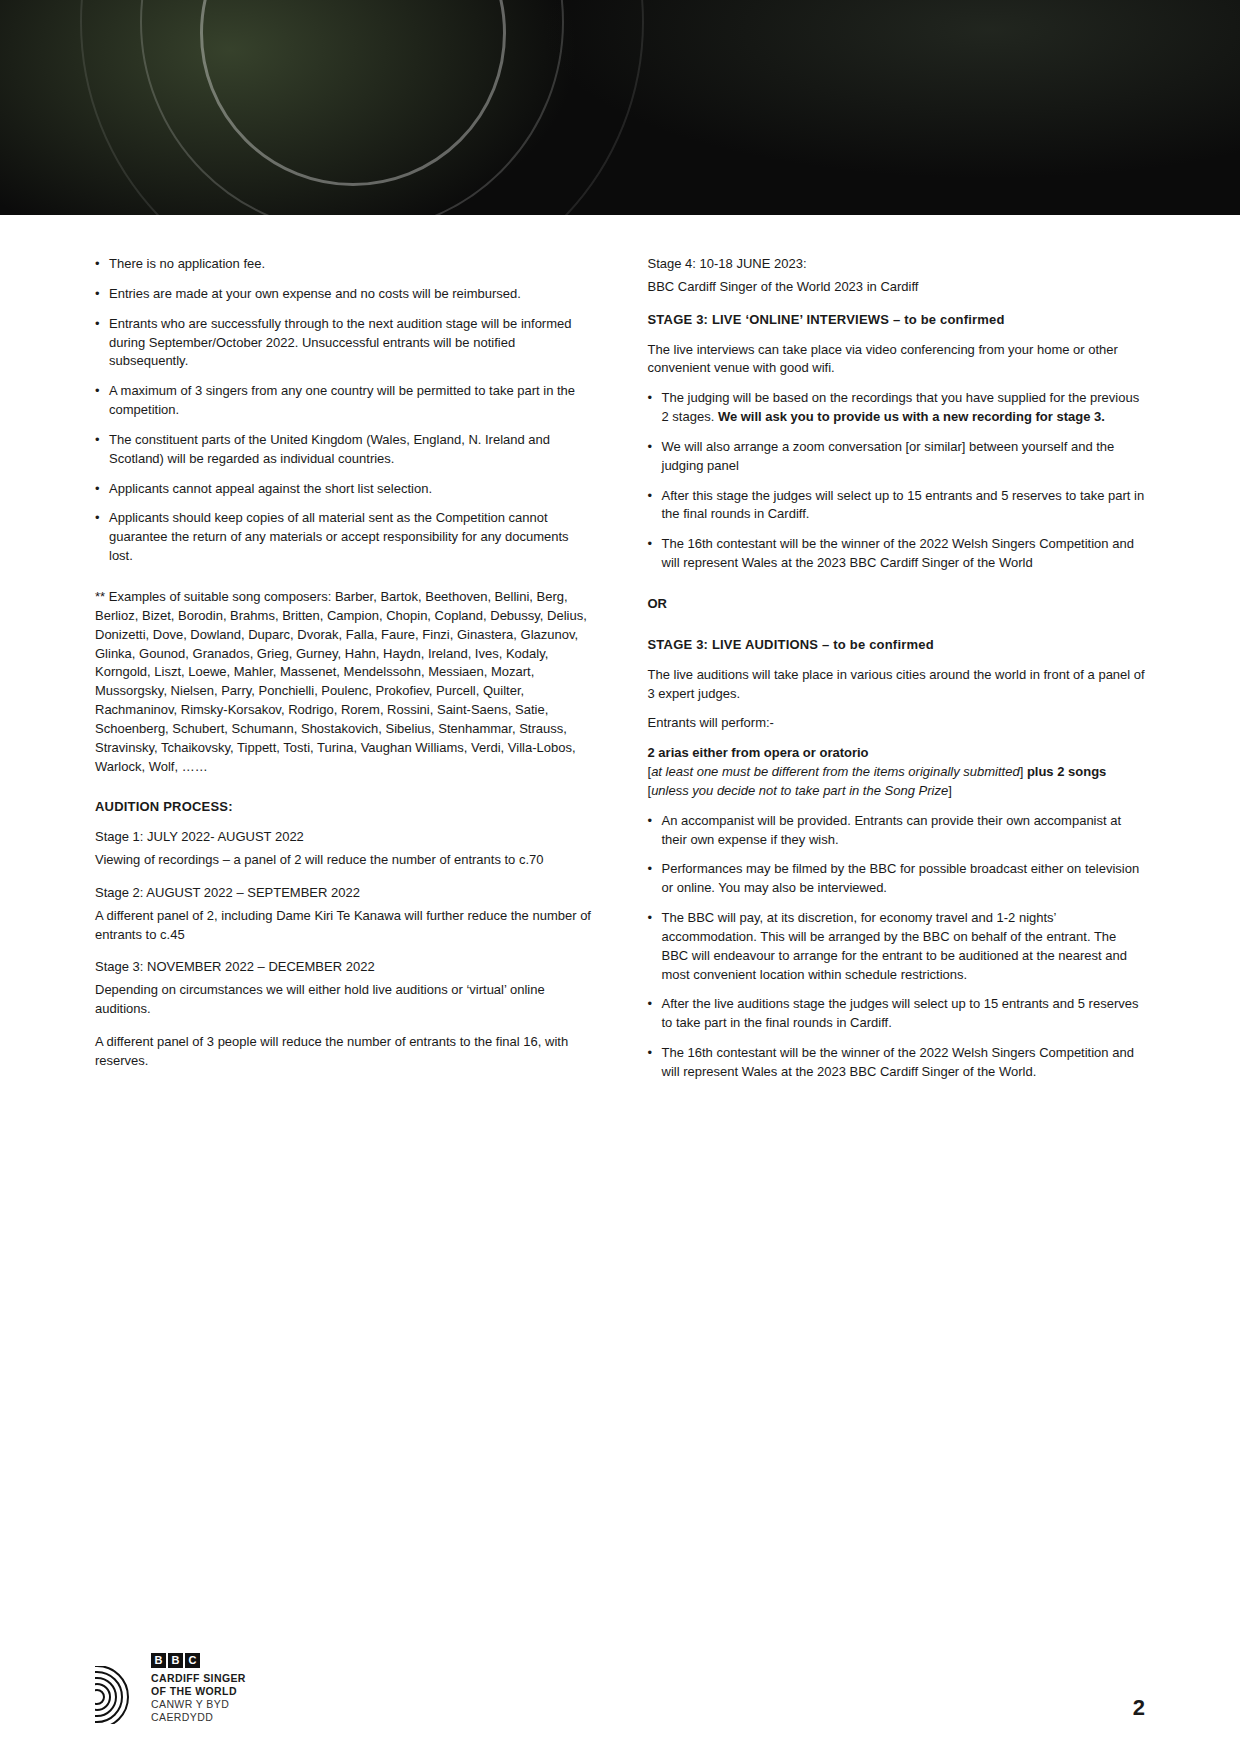There is no application fee.
Entries are made at your own expense and no costs will be reimbursed.
Entrants who are successfully through to the next audition stage will be informed during September/October 2022. Unsuccessful entrants will be notified subsequently.
A maximum of 3 singers from any one country will be permitted to take part in the competition.
The constituent parts of the United Kingdom (Wales, England, N. Ireland and Scotland) will be regarded as individual countries.
Applicants cannot appeal against the short list selection.
Applicants should keep copies of all material sent as the Competition cannot guarantee the return of any materials or accept responsibility for any documents lost.
** Examples of suitable song composers: Barber, Bartok, Beethoven, Bellini, Berg, Berlioz, Bizet, Borodin, Brahms, Britten, Campion, Chopin, Copland, Debussy, Delius, Donizetti, Dove, Dowland, Duparc, Dvorak, Falla, Faure, Finzi, Ginastera, Glazunov, Glinka, Gounod, Granados, Grieg, Gurney, Hahn, Haydn, Ireland, Ives, Kodaly, Korngold, Liszt, Loewe, Mahler, Massenet, Mendelssohn, Messiaen, Mozart, Mussorgsky, Nielsen, Parry, Ponchielli, Poulenc, Prokofiev, Purcell, Quilter, Rachmaninov, Rimsky-Korsakov, Rodrigo, Rorem, Rossini, Saint-Saens, Satie, Schoenberg, Schubert, Schumann, Shostakovich, Sibelius, Stenhammar, Strauss, Stravinsky, Tchaikovsky, Tippett, Tosti, Turina, Vaughan Williams, Verdi, Villa-Lobos, Warlock, Wolf, ……
AUDITION PROCESS:
Stage 1: JULY 2022- AUGUST 2022
Viewing of recordings – a panel of 2 will reduce the number of entrants to c.70
Stage 2: AUGUST 2022 – SEPTEMBER 2022
A different panel of 2, including Dame Kiri Te Kanawa will further reduce the number of entrants to c.45
Stage 3: NOVEMBER 2022 – DECEMBER 2022
Depending on circumstances we will either hold live auditions or ‘virtual’ online auditions.
A different panel of 3 people will reduce the number of entrants to the final 16, with reserves.
Stage 4: 10-18 JUNE 2023:
BBC Cardiff Singer of the World 2023 in Cardiff
STAGE 3: LIVE ‘ONLINE’ INTERVIEWS – to be confirmed
The live interviews can take place via video conferencing from your home or other convenient venue with good wifi.
The judging will be based on the recordings that you have supplied for the previous 2 stages. We will ask you to provide us with a new recording for stage 3.
We will also arrange a zoom conversation [or similar] between yourself and the judging panel
After this stage the judges will select up to 15 entrants and 5 reserves to take part in the final rounds in Cardiff.
The 16th contestant will be the winner of the 2022 Welsh Singers Competition and will represent Wales at the 2023 BBC Cardiff Singer of the World
OR
STAGE 3: LIVE AUDITIONS – to be confirmed
The live auditions will take place in various cities around the world in front of a panel of 3 expert judges.
Entrants will perform:-
2 arias either from opera or oratorio
[at least one must be different from the items originally submitted] plus 2 songs [unless you decide not to take part in the Song Prize]
An accompanist will be provided. Entrants can provide their own accompanist at their own expense if they wish.
Performances may be filmed by the BBC for possible broadcast either on television or online. You may also be interviewed.
The BBC will pay, at its discretion, for economy travel and 1-2 nights’ accommodation. This will be arranged by the BBC on behalf of the entrant. The BBC will endeavour to arrange for the entrant to be auditioned at the nearest and most convenient location within schedule restrictions.
After the live auditions stage the judges will select up to 15 entrants and 5 reserves to take part in the final rounds in Cardiff.
The 16th contestant will be the winner of the 2022 Welsh Singers Competition and will represent Wales at the 2023 BBC Cardiff Singer of the World.
BBC
Cardiff Singer
of the World
Canwr y Byd
Caerdydd
2